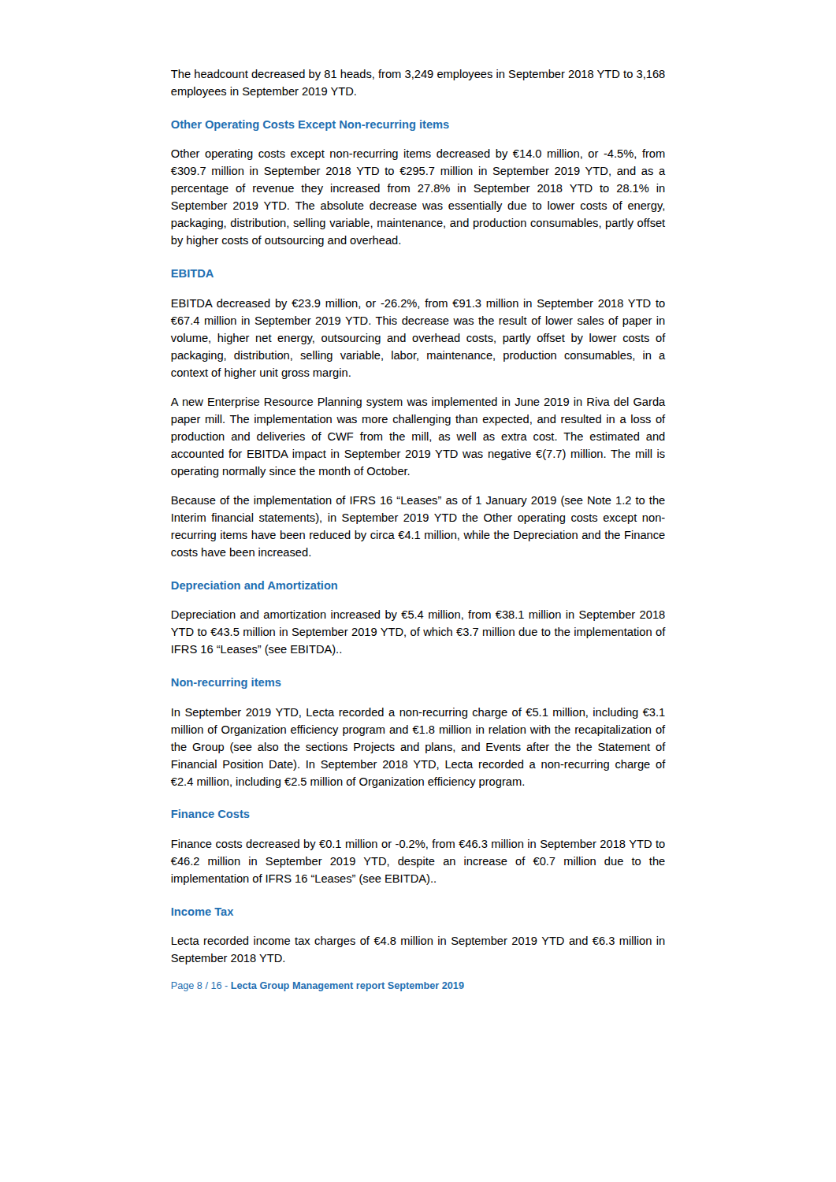The headcount decreased by 81 heads, from 3,249 employees in September 2018 YTD to 3,168 employees in September 2019 YTD.
Other Operating Costs Except Non-recurring items
Other operating costs except non-recurring items decreased by €14.0 million, or -4.5%, from €309.7 million in September 2018 YTD to €295.7 million in September 2019 YTD, and as a percentage of revenue they increased from 27.8% in September 2018 YTD to 28.1% in September 2019 YTD. The absolute decrease was essentially due to lower costs of energy, packaging, distribution, selling variable, maintenance, and production consumables, partly offset by higher costs of outsourcing and overhead.
EBITDA
EBITDA decreased by €23.9 million, or -26.2%, from €91.3 million in September 2018 YTD to €67.4 million in September 2019 YTD. This decrease was the result of lower sales of paper in volume, higher net energy, outsourcing and overhead costs, partly offset by lower costs of packaging, distribution, selling variable, labor, maintenance, production consumables, in a context of higher unit gross margin.
A new Enterprise Resource Planning system was implemented in June 2019 in Riva del Garda paper mill. The implementation was more challenging than expected, and resulted in a loss of production and deliveries of CWF from the mill, as well as extra cost. The estimated and accounted for EBITDA impact in September 2019 YTD was negative €(7.7) million. The mill is operating normally since the month of October.
Because of the implementation of IFRS 16 “Leases” as of 1 January 2019 (see Note 1.2 to the Interim financial statements), in September 2019 YTD the Other operating costs except non-recurring items have been reduced by circa €4.1 million, while the Depreciation and the Finance costs have been increased.
Depreciation and Amortization
Depreciation and amortization increased by €5.4 million, from €38.1 million in September 2018 YTD to €43.5 million in September 2019 YTD, of which €3.7 million due to the implementation of IFRS 16 “Leases” (see EBITDA)..
Non-recurring items
In September 2019 YTD, Lecta recorded a non-recurring charge of €5.1 million, including €3.1 million of Organization efficiency program and €1.8 million in relation with the recapitalization of the Group (see also the sections Projects and plans, and Events after the the Statement of Financial Position Date). In September 2018 YTD, Lecta recorded a non-recurring charge of €2.4 million, including €2.5 million of Organization efficiency program.
Finance Costs
Finance costs decreased by €0.1 million or -0.2%, from €46.3 million in September 2018 YTD to €46.2 million in September 2019 YTD, despite an increase of €0.7 million due to the implementation of IFRS 16 “Leases” (see EBITDA)..
Income Tax
Lecta recorded income tax charges of €4.8 million in September 2019 YTD and €6.3 million in September 2018 YTD.
Page 8 / 16 - Lecta Group Management report September 2019